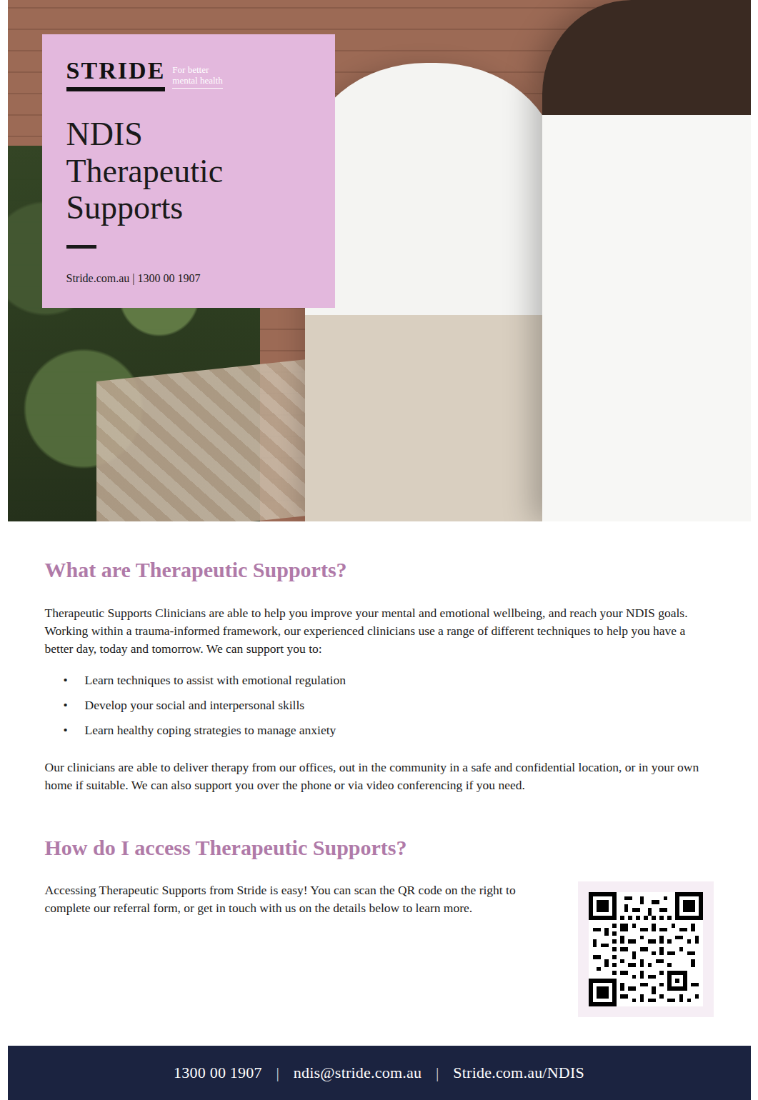STRIDE
For bettermental health
NDIS
Therapeutic
Supports
Stride.com.au | 1300 00 1907
What are Therapeutic Supports?
Therapeutic Supports Clinicians are able to help you improve your mental and emotional wellbeing, and reach your NDIS goals. Working within a trauma-informed framework, our experienced clinicians use a range of different techniques to help you have a better day, today and tomorrow. We can support you to:
Learn techniques to assist with emotional regulation
Develop your social and interpersonal skills
Learn healthy coping strategies to manage anxiety
Our clinicians are able to deliver therapy from our offices, out in the community in a safe and confidential location, or in your own home if suitable. We can also support you over the phone or via video conferencing if you need.
How do I access Therapeutic Supports?
Accessing Therapeutic Supports from Stride is easy! You can scan the QR code on the right to complete our referral form, or get in touch with us on the details below to learn more.
1300 00 1907 | ndis@stride.com.au | Stride.com.au/NDIS